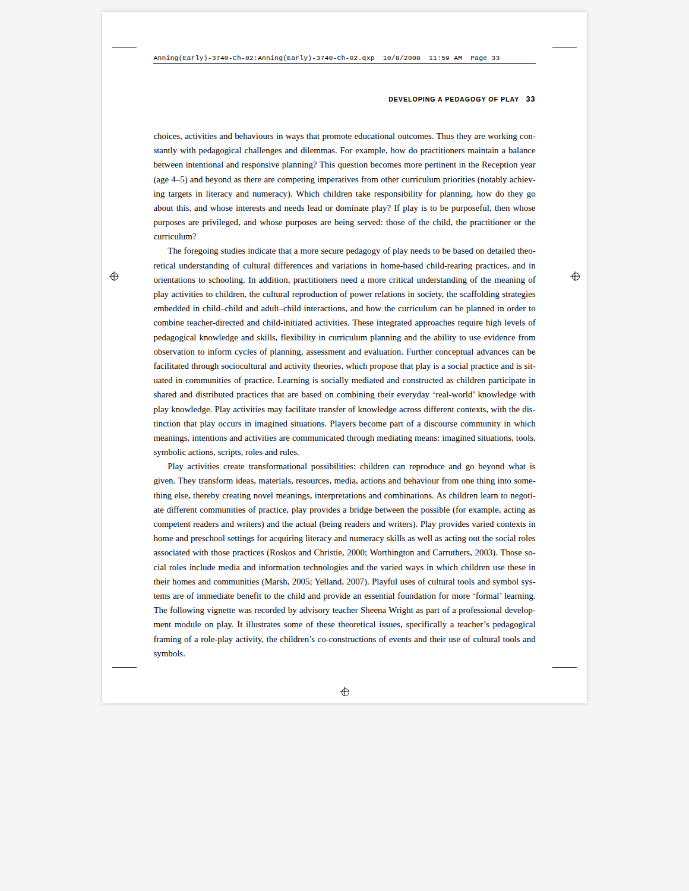Anning(Early)-3740-Ch-02:Anning(Early)-3740-Ch-02.qxp 10/8/2008 11:59 AM Page 33
DEVELOPING A PEDAGOGY OF PLAY33
choices, activities and behaviours in ways that promote educational outcomes. Thus they are working constantly with pedagogical challenges and dilemmas. For example, how do practitioners maintain a balance between intentional and responsive planning? This question becomes more pertinent in the Reception year (age 4–5) and beyond as there are competing imperatives from other curriculum priorities (notably achieving targets in literacy and numeracy). Which children take responsibility for planning, how do they go about this, and whose interests and needs lead or dominate play? If play is to be purposeful, then whose purposes are privileged, and whose purposes are being served: those of the child, the practitioner or the curriculum?
The foregoing studies indicate that a more secure pedagogy of play needs to be based on detailed theoretical understanding of cultural differences and variations in home-based child-rearing practices, and in orientations to schooling. In addition, practitioners need a more critical understanding of the meaning of play activities to children, the cultural reproduction of power relations in society, the scaffolding strategies embedded in child–child and adult–child interactions, and how the curriculum can be planned in order to combine teacher-directed and child-initiated activities. These integrated approaches require high levels of pedagogical knowledge and skills, flexibility in curriculum planning and the ability to use evidence from observation to inform cycles of planning, assessment and evaluation. Further conceptual advances can be facilitated through sociocultural and activity theories, which propose that play is a social practice and is situated in communities of practice. Learning is socially mediated and constructed as children participate in shared and distributed practices that are based on combining their everyday ‘real-world’ knowledge with play knowledge. Play activities may facilitate transfer of knowledge across different contexts, with the distinction that play occurs in imagined situations. Players become part of a discourse community in which meanings, intentions and activities are communicated through mediating means: imagined situations, tools, symbolic actions, scripts, roles and rules.
Play activities create transformational possibilities: children can reproduce and go beyond what is given. They transform ideas, materials, resources, media, actions and behaviour from one thing into something else, thereby creating novel meanings, interpretations and combinations. As children learn to negotiate different communities of practice, play provides a bridge between the possible (for example, acting as competent readers and writers) and the actual (being readers and writers). Play provides varied contexts in home and preschool settings for acquiring literacy and numeracy skills as well as acting out the social roles associated with those practices (Roskos and Christie, 2000; Worthington and Carruthers, 2003). Those social roles include media and information technologies and the varied ways in which children use these in their homes and communities (Marsh, 2005; Yelland, 2007). Playful uses of cultural tools and symbol systems are of immediate benefit to the child and provide an essential foundation for more ‘formal’ learning. The following vignette was recorded by advisory teacher Sheena Wright as part of a professional development module on play. It illustrates some of these theoretical issues, specifically a teacher’s pedagogical framing of a role-play activity, the children’s co-constructions of events and their use of cultural tools and symbols.